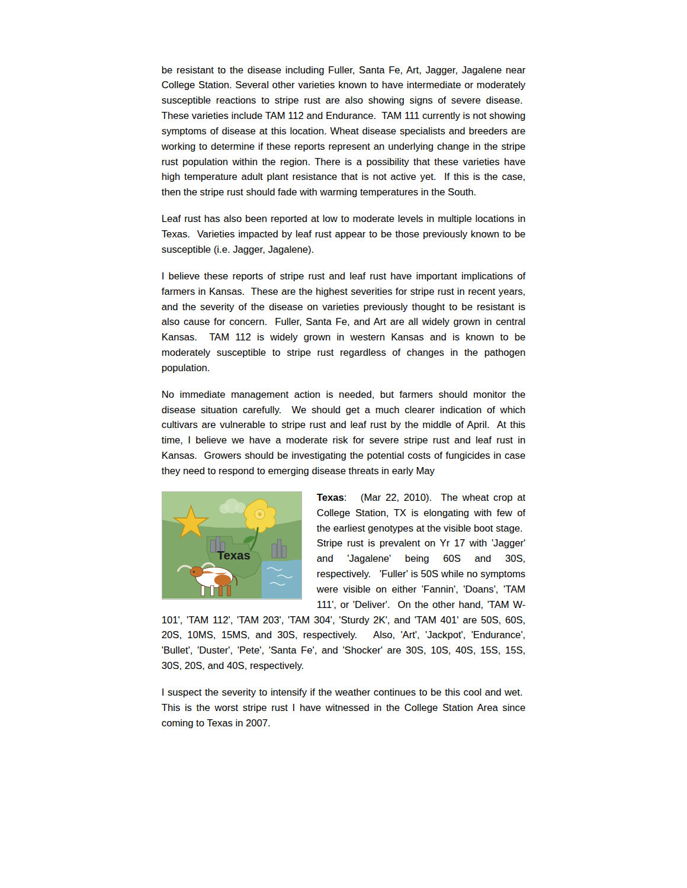be resistant to the disease including Fuller, Santa Fe, Art, Jagger, Jagalene near College Station. Several other varieties known to have intermediate or moderately susceptible reactions to stripe rust are also showing signs of severe disease. These varieties include TAM 112 and Endurance. TAM 111 currently is not showing symptoms of disease at this location. Wheat disease specialists and breeders are working to determine if these reports represent an underlying change in the stripe rust population within the region. There is a possibility that these varieties have high temperature adult plant resistance that is not active yet. If this is the case, then the stripe rust should fade with warming temperatures in the South.
Leaf rust has also been reported at low to moderate levels in multiple locations in Texas. Varieties impacted by leaf rust appear to be those previously known to be susceptible (i.e. Jagger, Jagalene).
I believe these reports of stripe rust and leaf rust have important implications of farmers in Kansas. These are the highest severities for stripe rust in recent years, and the severity of the disease on varieties previously thought to be resistant is also cause for concern. Fuller, Santa Fe, and Art are all widely grown in central Kansas. TAM 112 is widely grown in western Kansas and is known to be moderately susceptible to stripe rust regardless of changes in the pathogen population.
No immediate management action is needed, but farmers should monitor the disease situation carefully. We should get a much clearer indication of which cultivars are vulnerable to stripe rust and leaf rust by the middle of April. At this time, I believe we have a moderate risk for severe stripe rust and leaf rust in Kansas. Growers should be investigating the potential costs of fungicides in case they need to respond to emerging disease threats in early May
Texas
Texas: (Mar 22, 2010). The wheat crop at College Station, TX is elongating with few of the earliest genotypes at the visible boot stage. Stripe rust is prevalent on Yr 17 with 'Jagger' and 'Jagalene' being 60S and 30S, respectively. 'Fuller' is 50S while no symptoms were visible on either 'Fannin', 'Doans', 'TAM 111', or 'Deliver'. On the other hand, 'TAM W-101', 'TAM 112', 'TAM 203', 'TAM 304', 'Sturdy 2K', and 'TAM 401' are 50S, 60S, 20S, 10MS, 15MS, and 30S, respectively. Also, 'Art', 'Jackpot', 'Endurance', 'Bullet', 'Duster', 'Pete', 'Santa Fe', and 'Shocker' are 30S, 10S, 40S, 15S, 15S, 30S, 20S, and 40S, respectively.
I suspect the severity to intensify if the weather continues to be this cool and wet. This is the worst stripe rust I have witnessed in the College Station Area since coming to Texas in 2007.